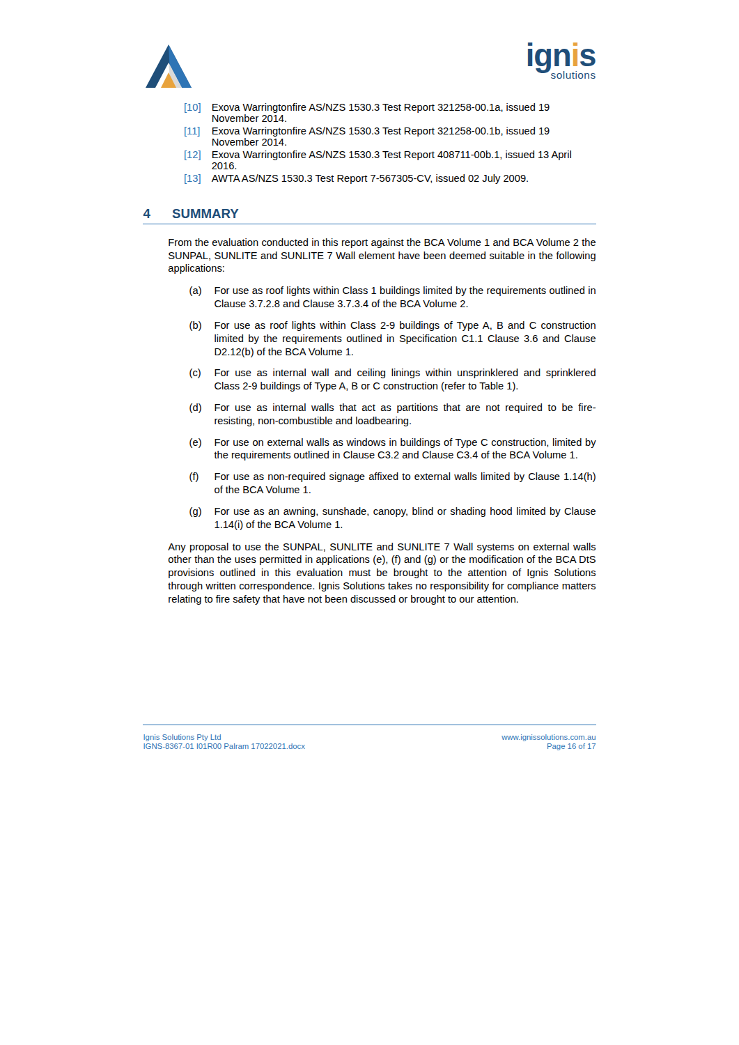ignis
solutions
[10] Exova Warringtonfire AS/NZS 1530.3 Test Report 321258-00.1a, issued 19 November 2014.
[11] Exova Warringtonfire AS/NZS 1530.3 Test Report 321258-00.1b, issued 19 November 2014.
[12] Exova Warringtonfire AS/NZS 1530.3 Test Report 408711-00b.1, issued 13 April 2016.
[13] AWTA AS/NZS 1530.3 Test Report 7-567305-CV, issued 02 July 2009.
4 SUMMARY
From the evaluation conducted in this report against the BCA Volume 1 and BCA Volume 2 the SUNPAL, SUNLITE and SUNLITE 7 Wall element have been deemed suitable in the following applications:
(a) For use as roof lights within Class 1 buildings limited by the requirements outlined in Clause 3.7.2.8 and Clause 3.7.3.4 of the BCA Volume 2.
(b) For use as roof lights within Class 2-9 buildings of Type A, B and C construction limited by the requirements outlined in Specification C1.1 Clause 3.6 and Clause D2.12(b) of the BCA Volume 1.
(c) For use as internal wall and ceiling linings within unsprinklered and sprinklered Class 2-9 buildings of Type A, B or C construction (refer to Table 1).
(d) For use as internal walls that act as partitions that are not required to be fire-resisting, non-combustible and loadbearing.
(e) For use on external walls as windows in buildings of Type C construction, limited by the requirements outlined in Clause C3.2 and Clause C3.4 of the BCA Volume 1.
(f) For use as non-required signage affixed to external walls limited by Clause 1.14(h) of the BCA Volume 1.
(g) For use as an awning, sunshade, canopy, blind or shading hood limited by Clause 1.14(i) of the BCA Volume 1.
Any proposal to use the SUNPAL, SUNLITE and SUNLITE 7 Wall systems on external walls other than the uses permitted in applications (e), (f) and (g) or the modification of the BCA DtS provisions outlined in this evaluation must be brought to the attention of Ignis Solutions through written correspondence. Ignis Solutions takes no responsibility for compliance matters relating to fire safety that have not been discussed or brought to our attention.
Ignis Solutions Pty Ltd www.ignissolutions.com.au
IGNS-8367-01 I01R00 Palram 17022021.docx Page 16 of 17